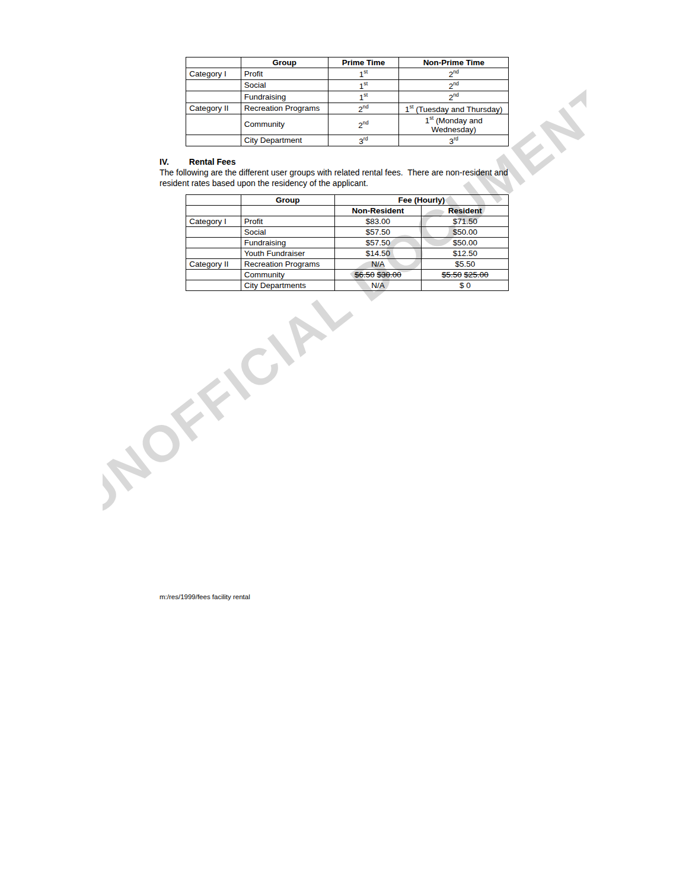UNOFFICIAL DOCUMENT
| | Group | Prime Time | Non-Prime Time |
| Category I | Profit | 1 st | 2 nd |
| | Social | 1 st | 2 nd |
| | Fundraising | 1 st | 2 nd |
| Category II | Recreation Programs | 2 nd | 1 st (Tuesday and Thursday) |
| | Community | 2 nd | 1 st (Monday and Wednesday) |
| | City Department | 3 rd | 3 rd |
IV. Rental Fees
The following are the different user groups with related rental fees. There are non-resident and resident rates based upon the residency of the applicant.
| | Group | Fee (Hourly) |
| | | Non-Resident | Resident |
| Category I | Profit | $83.00 | $71.50 |
| | Social | $57.50 | $50.00 |
| | Fundraising | $57.50 | $50.00 |
| | Youth Fundraiser | $14.50 | $12.50 |
| Category II | Recreation Programs | N/A | $5.50 |
| | Community | $6.50 $30.00 | $5.50 $25.00 |
| | City Departments | N/A | $ 0 |
m:/res/1999/fees facility rental